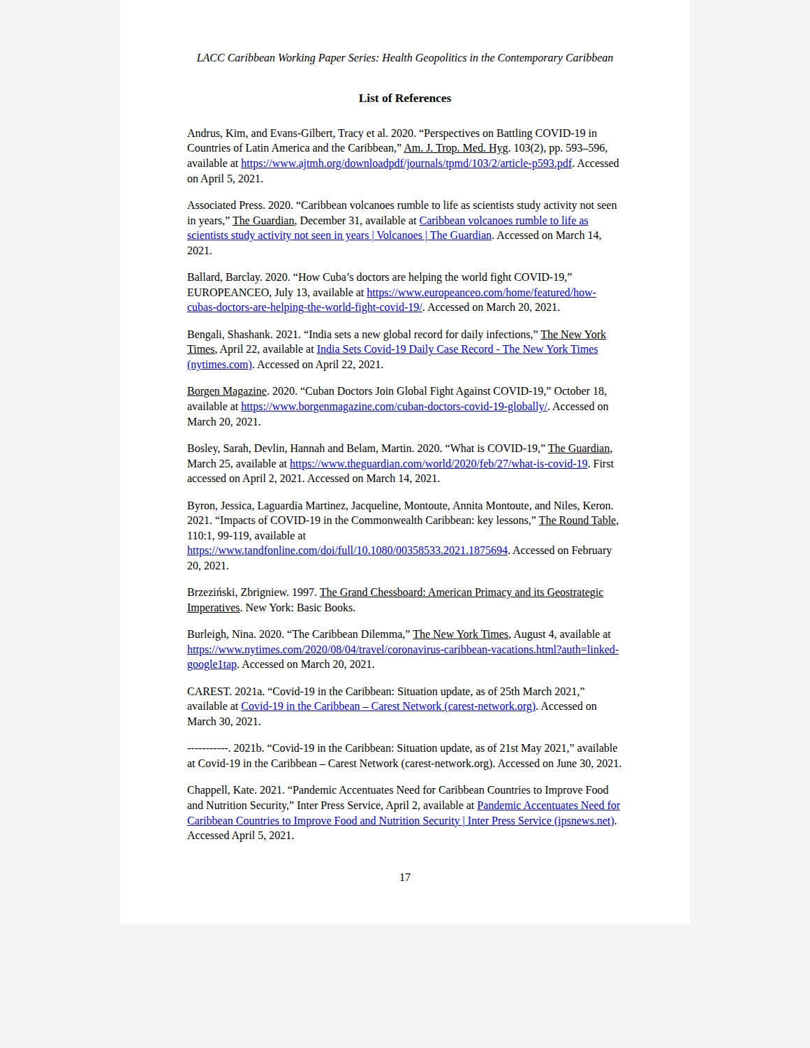LACC Caribbean Working Paper Series: Health Geopolitics in the Contemporary Caribbean
List of References
Andrus, Kim, and Evans-Gilbert, Tracy et al. 2020. “Perspectives on Battling COVID-19 in Countries of Latin America and the Caribbean,” Am. J. Trop. Med. Hyg. 103(2), pp. 593–596, available at https://www.ajtmh.org/downloadpdf/journals/tpmd/103/2/article-p593.pdf. Accessed on April 5, 2021.
Associated Press. 2020. “Caribbean volcanoes rumble to life as scientists study activity not seen in years,” The Guardian, December 31, available at Caribbean volcanoes rumble to life as scientists study activity not seen in years | Volcanoes | The Guardian. Accessed on March 14, 2021.
Ballard, Barclay. 2020. “How Cuba’s doctors are helping the world fight COVID-19,” EUROPEANCEO, July 13, available at https://www.europeanceo.com/home/featured/how-cubas-doctors-are-helping-the-world-fight-covid-19/. Accessed on March 20, 2021.
Bengali, Shashank. 2021. “India sets a new global record for daily infections,” The New York Times, April 22, available at India Sets Covid-19 Daily Case Record - The New York Times (nytimes.com). Accessed on April 22, 2021.
Borgen Magazine. 2020. “Cuban Doctors Join Global Fight Against COVID-19,” October 18, available at https://www.borgenmagazine.com/cuban-doctors-covid-19-globally/. Accessed on March 20, 2021.
Bosley, Sarah, Devlin, Hannah and Belam, Martin. 2020. “What is COVID-19,” The Guardian, March 25, available at https://www.theguardian.com/world/2020/feb/27/what-is-covid-19. First accessed on April 2, 2021. Accessed on March 14, 2021.
Byron, Jessica, Laguardia Martinez, Jacqueline, Montoute, Annita Montoute, and Niles, Keron. 2021. “Impacts of COVID-19 in the Commonwealth Caribbean: key lessons,” The Round Table, 110:1, 99-119, available at https://www.tandfonline.com/doi/full/10.1080/00358533.2021.1875694. Accessed on February 20, 2021.
Brzeziński, Zbrigniew. 1997. The Grand Chessboard: American Primacy and its Geostrategic Imperatives. New York: Basic Books.
Burleigh, Nina. 2020. “The Caribbean Dilemma,” The New York Times, August 4, available at https://www.nytimes.com/2020/08/04/travel/coronavirus-caribbean-vacations.html?auth=linked-google1tap. Accessed on March 20, 2021.
CAREST. 2021a. “Covid-19 in the Caribbean: Situation update, as of 25th March 2021,” available at Covid-19 in the Caribbean – Carest Network (carest-network.org). Accessed on March 30, 2021.
-----------. 2021b. “Covid-19 in the Caribbean: Situation update, as of 21st May 2021,” available at Covid-19 in the Caribbean – Carest Network (carest-network.org). Accessed on June 30, 2021.
Chappell, Kate. 2021. “Pandemic Accentuates Need for Caribbean Countries to Improve Food and Nutrition Security,” Inter Press Service, April 2, available at Pandemic Accentuates Need for Caribbean Countries to Improve Food and Nutrition Security | Inter Press Service (ipsnews.net). Accessed April 5, 2021.
17